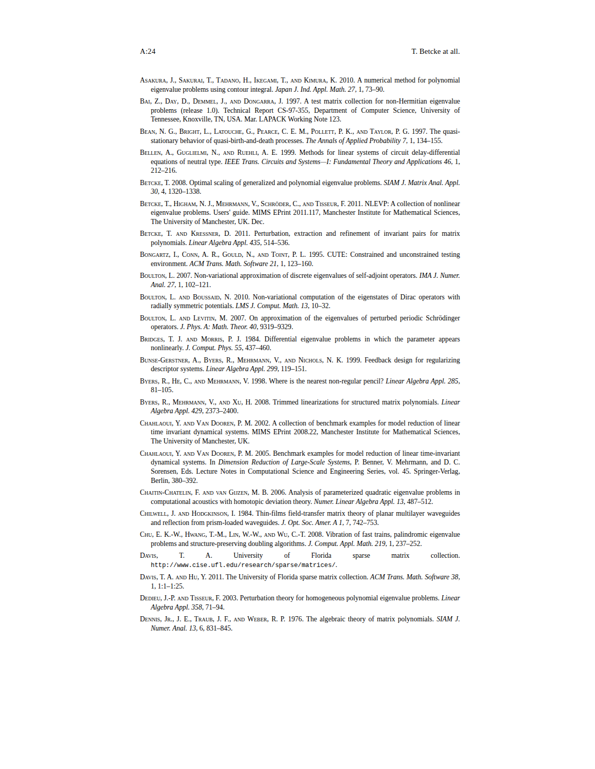A:24
T. Betcke at all.
Asakura, J., Sakurai, T., Tadano, H., Ikegami, T., and Kimura, K. 2010. A numerical method for polynomial eigenvalue problems using contour integral. Japan J. Ind. Appl. Math. 27, 1, 73–90.
Bai, Z., Day, D., Demmel, J., and Dongarra, J. 1997. A test matrix collection for non-Hermitian eigenvalue problems (release 1.0). Technical Report CS-97-355, Department of Computer Science, University of Tennessee, Knoxville, TN, USA. Mar. LAPACK Working Note 123.
Bean, N. G., Bright, L., Latouche, G., Pearce, C. E. M., Pollett, P. K., and Taylor, P. G. 1997. The quasi-stationary behavior of quasi-birth-and-death processes. The Annals of Applied Probability 7, 1, 134–155.
Bellen, A., Guglielmi, N., and Ruehli, A. E. 1999. Methods for linear systems of circuit delay-differential equations of neutral type. IEEE Trans. Circuits and Systems—I: Fundamental Theory and Applications 46, 1, 212–216.
Betcke, T. 2008. Optimal scaling of generalized and polynomial eigenvalue problems. SIAM J. Matrix Anal. Appl. 30, 4, 1320–1338.
Betcke, T., Higham, N. J., Mehrmann, V., Schröder, C., and Tisseur, F. 2011. NLEVP: A collection of nonlinear eigenvalue problems. Users' guide. MIMS EPrint 2011.117, Manchester Institute for Mathematical Sciences, The University of Manchester, UK. Dec.
Betcke, T. and Kressner, D. 2011. Perturbation, extraction and refinement of invariant pairs for matrix polynomials. Linear Algebra Appl. 435, 514–536.
Bongartz, I., Conn, A. R., Gould, N., and Toint, P. L. 1995. CUTE: Constrained and unconstrained testing environment. ACM Trans. Math. Software 21, 1, 123–160.
Boulton, L. 2007. Non-variational approximation of discrete eigenvalues of self-adjoint operators. IMA J. Numer. Anal. 27, 1, 102–121.
Boulton, L. and Boussaid, N. 2010. Non-variational computation of the eigenstates of Dirac operators with radially symmetric potentials. LMS J. Comput. Math. 13, 10–32.
Boulton, L. and Levitin, M. 2007. On approximation of the eigenvalues of perturbed periodic Schrödinger operators. J. Phys. A: Math. Theor. 40, 9319–9329.
Bridges, T. J. and Morris, P. J. 1984. Differential eigenvalue problems in which the parameter appears nonlinearly. J. Comput. Phys. 55, 437–460.
Bunse-Gerstner, A., Byers, R., Mehrmann, V., and Nichols, N. K. 1999. Feedback design for regularizing descriptor systems. Linear Algebra Appl. 299, 119–151.
Byers, R., He, C., and Mehrmann, V. 1998. Where is the nearest non-regular pencil? Linear Algebra Appl. 285, 81–105.
Byers, R., Mehrmann, V., and Xu, H. 2008. Trimmed linearizations for structured matrix polynomials. Linear Algebra Appl. 429, 2373–2400.
Chahlaoui, Y. and Van Dooren, P. M. 2002. A collection of benchmark examples for model reduction of linear time invariant dynamical systems. MIMS EPrint 2008.22, Manchester Institute for Mathematical Sciences, The University of Manchester, UK.
Chahlaoui, Y. and Van Dooren, P. M. 2005. Benchmark examples for model reduction of linear time-invariant dynamical systems. In Dimension Reduction of Large-Scale Systems, P. Benner, V. Mehrmann, and D. C. Sorensen, Eds. Lecture Notes in Computational Science and Engineering Series, vol. 45. Springer-Verlag, Berlin, 380–392.
Chaitin-Chatelin, F. and van Gijzen, M. B. 2006. Analysis of parameterized quadratic eigenvalue problems in computational acoustics with homotopic deviation theory. Numer. Linear Algebra Appl. 13, 487–512.
Chilwell, J. and Hodgkinson, I. 1984. Thin-films field-transfer matrix theory of planar multilayer waveguides and reflection from prism-loaded waveguides. J. Opt. Soc. Amer. A 1, 7, 742–753.
Chu, E. K.-W., Hwang, T.-M., Lin, W.-W., and Wu, C.-T. 2008. Vibration of fast trains, palindromic eigenvalue problems and structure-preserving doubling algorithms. J. Comput. Appl. Math. 219, 1, 237–252.
Davis, T. A. University of Florida sparse matrix collection. http://www.cise.ufl.edu/research/sparse/matrices/.
Davis, T. A. and Hu, Y. 2011. The University of Florida sparse matrix collection. ACM Trans. Math. Software 38, 1, 1:1–1:25.
Dedieu, J.-P. and Tisseur, F. 2003. Perturbation theory for homogeneous polynomial eigenvalue problems. Linear Algebra Appl. 358, 71–94.
Dennis, Jr., J. E., Traub, J. F., and Weber, R. P. 1976. The algebraic theory of matrix polynomials. SIAM J. Numer. Anal. 13, 6, 831–845.